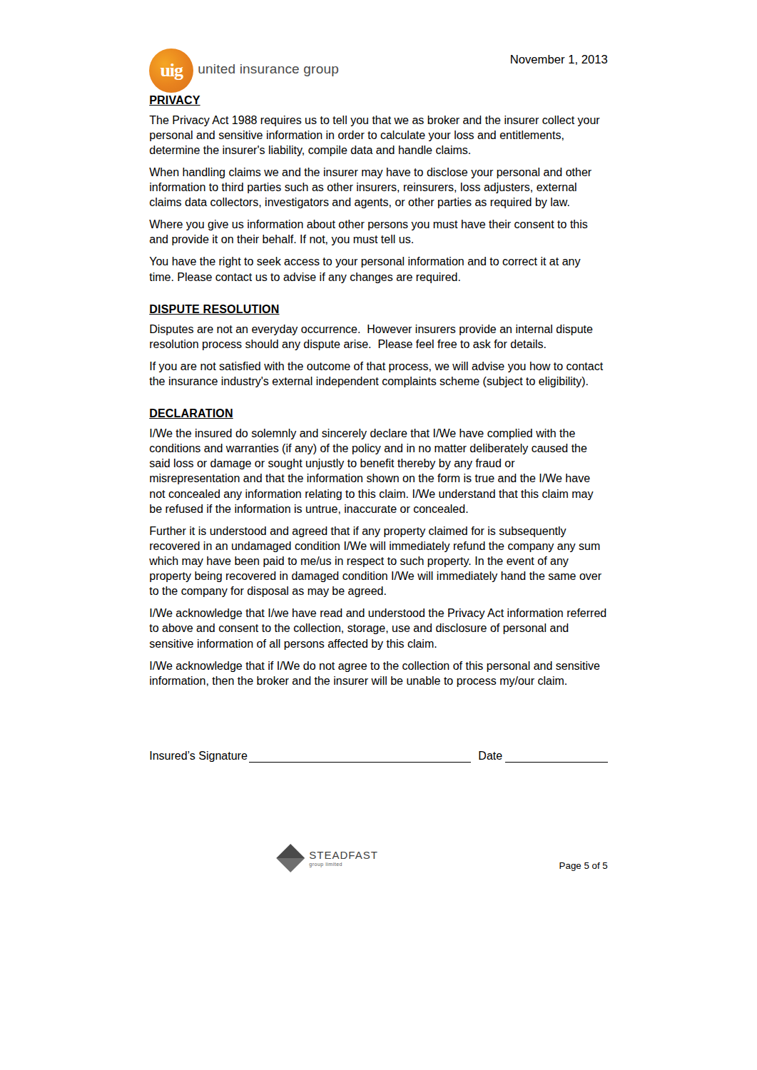uig
united insurance group
November 1, 2013
PRIVACY
The Privacy Act 1988 requires us to tell you that we as broker and the insurer collect your personal and sensitive information in order to calculate your loss and entitlements, determine the insurer's liability, compile data and handle claims.
When handling claims we and the insurer may have to disclose your personal and other information to third parties such as other insurers, reinsurers, loss adjusters, external claims data collectors, investigators and agents, or other parties as required by law.
Where you give us information about other persons you must have their consent to this and provide it on their behalf. If not, you must tell us.
You have the right to seek access to your personal information and to correct it at any time. Please contact us to advise if any changes are required.
DISPUTE RESOLUTION
Disputes are not an everyday occurrence. However insurers provide an internal dispute resolution process should any dispute arise. Please feel free to ask for details.
If you are not satisfied with the outcome of that process, we will advise you how to contact the insurance industry's external independent complaints scheme (subject to eligibility).
DECLARATION
I/We the insured do solemnly and sincerely declare that I/We have complied with the conditions and warranties (if any) of the policy and in no matter deliberately caused the said loss or damage or sought unjustly to benefit thereby by any fraud or misrepresentation and that the information shown on the form is true and the I/We have not concealed any information relating to this claim. I/We understand that this claim may be refused if the information is untrue, inaccurate or concealed.
Further it is understood and agreed that if any property claimed for is subsequently recovered in an undamaged condition I/We will immediately refund the company any sum which may have been paid to me/us in respect to such property. In the event of any property being recovered in damaged condition I/We will immediately hand the same over to the company for disposal as may be agreed.
I/We acknowledge that I/we have read and understood the Privacy Act information referred to above and consent to the collection, storage, use and disclosure of personal and sensitive information of all persons affected by this claim.
I/We acknowledge that if I/We do not agree to the collection of this personal and sensitive information, then the broker and the insurer will be unable to process my/our claim.
Insured’s Signature Date
STEADFAST
group limited
Page 5 of 5